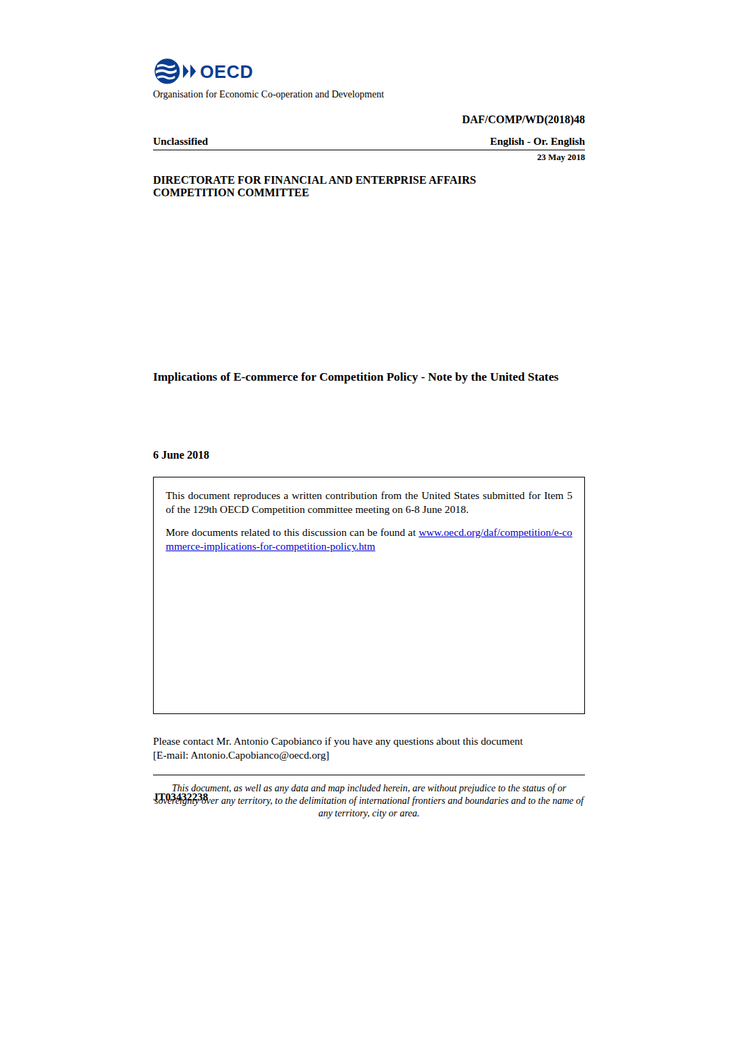OECD
Organisation for Economic Co-operation and Development
DAF/COMP/WD(2018)48
Unclassified English - Or. English
23 May 2018
DIRECTORATE FOR FINANCIAL AND ENTERPRISE AFFAIRS
COMPETITION COMMITTEE
Implications of E-commerce for Competition Policy - Note by the United States
6 June 2018
This document reproduces a written contribution from the United States submitted for Item 5 of the 129th OECD Competition committee meeting on 6-8 June 2018.
More documents related to this discussion can be found at www.oecd.org/daf/competition/e-commerce-implications-for-competition-policy.htm
Please contact Mr. Antonio Capobianco if you have any questions about this document
[E-mail: Antonio.Capobianco@oecd.org]
JT03432238
This document, as well as any data and map included herein, are without prejudice to the status of or sovereignty over any territory, to the delimitation of international frontiers and boundaries and to the name of any territory, city or area.